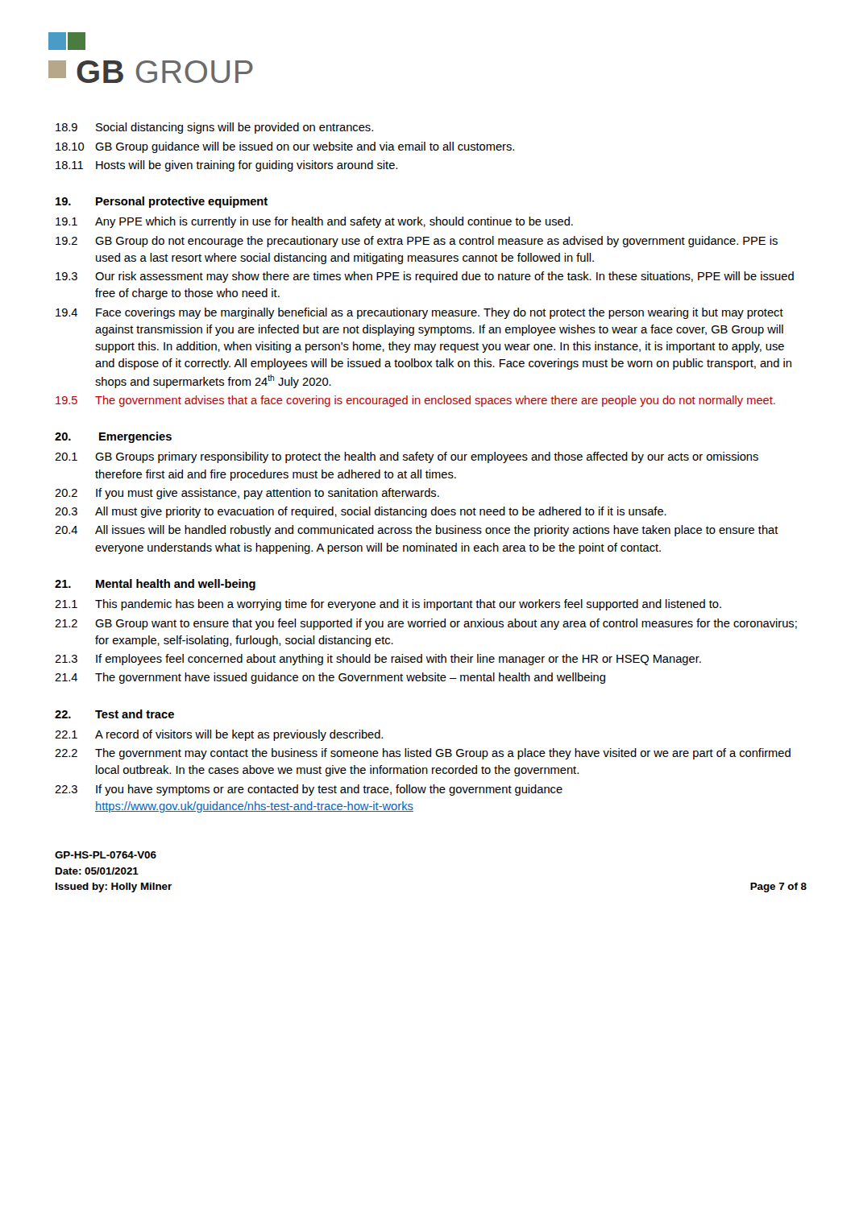GB GROUP
18.9
Social distancing signs will be provided on entrances.
18.10
GB Group guidance will be issued on our website and via email to all customers.
18.11
Hosts will be given training for guiding visitors around site.
19.
Personal protective equipment
19.1
Any PPE which is currently in use for health and safety at work, should continue to be used.
19.2
GB Group do not encourage the precautionary use of extra PPE as a control measure as advised by government guidance. PPE is used as a last resort where social distancing and mitigating measures cannot be followed in full.
19.3
Our risk assessment may show there are times when PPE is required due to nature of the task. In these situations, PPE will be issued free of charge to those who need it.
19.4
Face coverings may be marginally beneficial as a precautionary measure. They do not protect the person wearing it but may protect against transmission if you are infected but are not displaying symptoms. If an employee wishes to wear a face cover, GB Group will support this. In addition, when visiting a person's home, they may request you wear one. In this instance, it is important to apply, use and dispose of it correctly. All employees will be issued a toolbox talk on this. Face coverings must be worn on public transport, and in shops and supermarkets from 24th July 2020.
19.5
The government advises that a face covering is encouraged in enclosed spaces where there are people you do not normally meet.
20.
Emergencies
20.1
GB Groups primary responsibility to protect the health and safety of our employees and those affected by our acts or omissions therefore first aid and fire procedures must be adhered to at all times.
20.2
If you must give assistance, pay attention to sanitation afterwards.
20.3
All must give priority to evacuation of required, social distancing does not need to be adhered to if it is unsafe.
20.4
All issues will be handled robustly and communicated across the business once the priority actions have taken place to ensure that everyone understands what is happening. A person will be nominated in each area to be the point of contact.
21.
Mental health and well-being
21.1
This pandemic has been a worrying time for everyone and it is important that our workers feel supported and listened to.
21.2
GB Group want to ensure that you feel supported if you are worried or anxious about any area of control measures for the coronavirus; for example, self-isolating, furlough, social distancing etc.
21.3
If employees feel concerned about anything it should be raised with their line manager or the HR or HSEQ Manager.
21.4
The government have issued guidance on the Government website – mental health and wellbeing
22.
Test and trace
22.1
A record of visitors will be kept as previously described.
22.2
The government may contact the business if someone has listed GB Group as a place they have visited or we are part of a confirmed local outbreak. In the cases above we must give the information recorded to the government.
22.3
If you have symptoms or are contacted by test and trace, follow the government guidance
https://www.gov.uk/guidance/nhs-test-and-trace-how-it-works
GP-HS-PL-0764-V06
Date: 05/01/2021
Issued by: Holly Milner Page 7 of 8